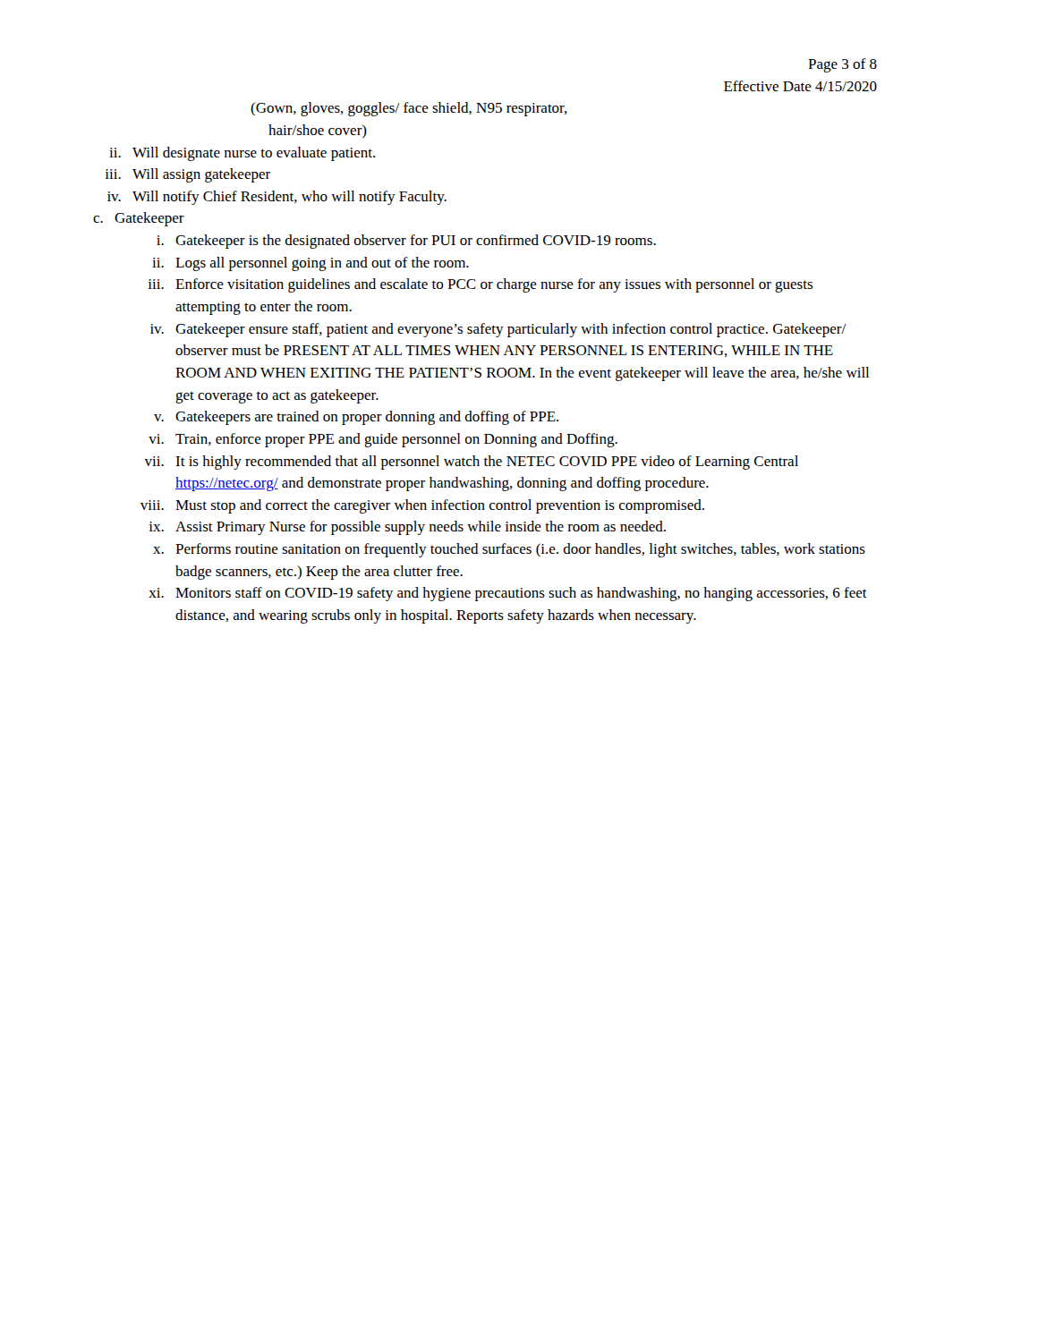Page 3 of 8
Effective Date 4/15/2020
(Gown, gloves, goggles/ face shield, N95 respirator, hair/shoe cover)
Will designate nurse to evaluate patient.
Will assign gatekeeper
Will notify Chief Resident, who will notify Faculty.
Gatekeeper
Gatekeeper is the designated observer for PUI or confirmed COVID-19 rooms.
Logs all personnel going in and out of the room.
Enforce visitation guidelines and escalate to PCC or charge nurse for any issues with personnel or guests attempting to enter the room.
Gatekeeper ensure staff, patient and everyone’s safety particularly with infection control practice. Gatekeeper/ observer must be PRESENT AT ALL TIMES WHEN ANY PERSONNEL IS ENTERING, WHILE IN THE ROOM AND WHEN EXITING THE PATIENT’S ROOM. In the event gatekeeper will leave the area, he/she will get coverage to act as gatekeeper.
Gatekeepers are trained on proper donning and doffing of PPE.
Train, enforce proper PPE and guide personnel on Donning and Doffing.
It is highly recommended that all personnel watch the NETEC COVID PPE video of Learning Central https://netec.org/ and demonstrate proper handwashing, donning and doffing procedure.
Must stop and correct the caregiver when infection control prevention is compromised.
Assist Primary Nurse for possible supply needs while inside the room as needed.
Performs routine sanitation on frequently touched surfaces (i.e. door handles, light switches, tables, work stations badge scanners, etc.) Keep the area clutter free.
Monitors staff on COVID-19 safety and hygiene precautions such as handwashing, no hanging accessories, 6 feet distance, and wearing scrubs only in hospital. Reports safety hazards when necessary.